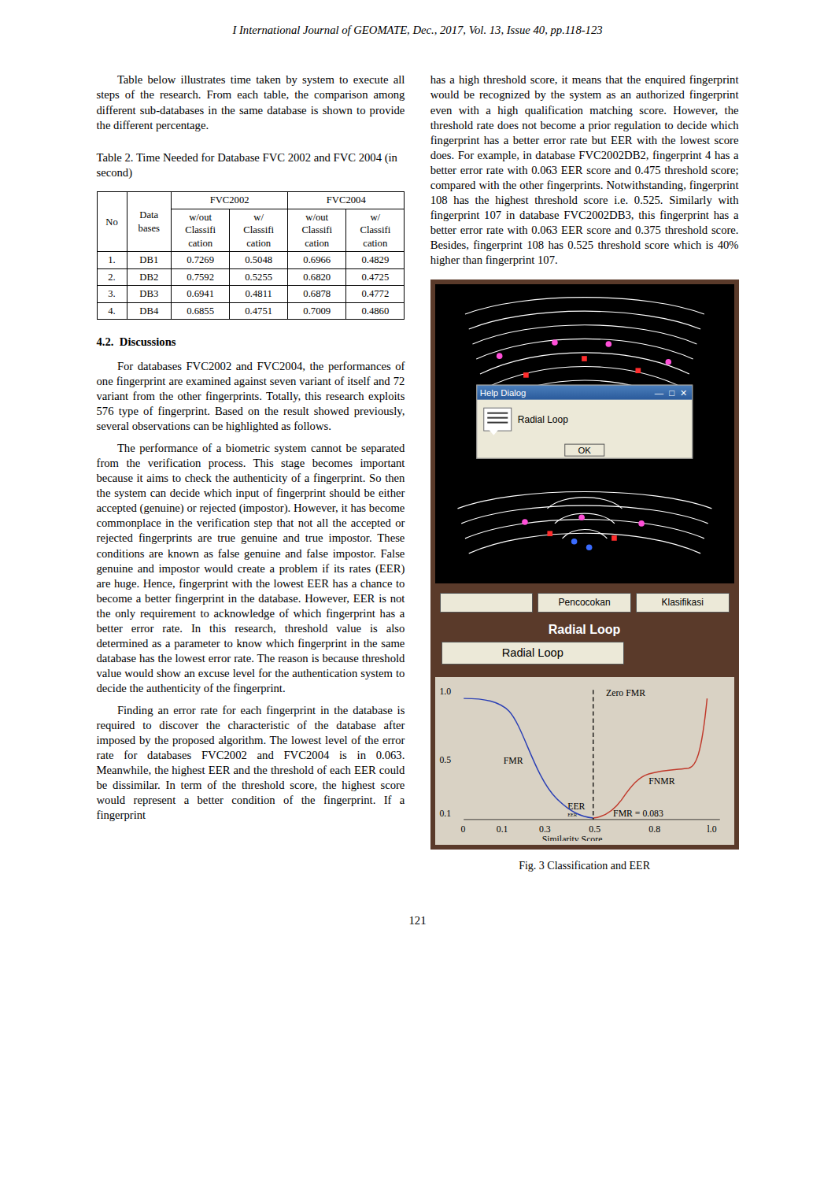I International Journal of GEOMATE, Dec., 2017, Vol. 13, Issue 40, pp.118-123
Table below illustrates time taken by system to execute all steps of the research. From each table, the comparison among different sub-databases in the same database is shown to provide the different percentage.
Table 2. Time Needed for Database FVC 2002 and FVC 2004 (in second)
| No | Data bases | FVC2002 | FVC2004 |
| --- | --- | --- | --- |
| w/out Classifi cation | w/ Classifi cation | w/out Classifi cation | w/ Classifi cation |
| 1. | DB1 | 0.7269 | 0.5048 | 0.6966 | 0.4829 |
| 2. | DB2 | 0.7592 | 0.5255 | 0.6820 | 0.4725 |
| 3. | DB3 | 0.6941 | 0.4811 | 0.6878 | 0.4772 |
| 4. | DB4 | 0.6855 | 0.4751 | 0.7009 | 0.4860 |
4.2. Discussions
For databases FVC2002 and FVC2004, the performances of one fingerprint are examined against seven variant of itself and 72 variant from the other fingerprints. Totally, this research exploits 576 type of fingerprint. Based on the result showed previously, several observations can be highlighted as follows.
The performance of a biometric system cannot be separated from the verification process. This stage becomes important because it aims to check the authenticity of a fingerprint. So then the system can decide which input of fingerprint should be either accepted (genuine) or rejected (impostor). However, it has become commonplace in the verification step that not all the accepted or rejected fingerprints are true genuine and true impostor. These conditions are known as false genuine and false impostor. False genuine and impostor would create a problem if its rates (EER) are huge. Hence, fingerprint with the lowest EER has a chance to become a better fingerprint in the database. However, EER is not the only requirement to acknowledge of which fingerprint has a better error rate. In this research, threshold value is also determined as a parameter to know which fingerprint in the same database has the lowest error rate. The reason is because threshold value would show an excuse level for the authentication system to decide the authenticity of the fingerprint.
Finding an error rate for each fingerprint in the database is required to discover the characteristic of the database after imposed by the proposed algorithm. The lowest level of the error rate for databases FVC2002 and FVC2004 is in 0.063. Meanwhile, the highest EER and the threshold of each EER could be dissimilar. In term of the threshold score, the highest score would represent a better condition of the fingerprint. If a fingerprint
has a high threshold score, it means that the enquired fingerprint would be recognized by the system as an authorized fingerprint even with a high qualification matching score. However, the threshold rate does not become a prior regulation to decide which fingerprint has a better error rate but EER with the lowest score does. For example, in database FVC2002DB2, fingerprint 4 has a better error rate with 0.063 EER score and 0.475 threshold score; compared with the other fingerprints. Notwithstanding, fingerprint 108 has the highest threshold score i.e. 0.525. Similarly with fingerprint 107 in database FVC2002DB3, this fingerprint has a better error rate with 0.063 EER score and 0.375 threshold score. Besides, fingerprint 108 has 0.525 threshold score which is 40% higher than fingerprint 107.
Help Dialog — □ ✕
Radial Loop
OK
Pencocokan
Klasifikasi
Radial Loop
Radial Loop
1.0 0.5 0.1 0 0.1 0.3 0.5 0.8 l.0 Similarity Score Zero FMR FMR FNMR EER EER FMR = 0.083
Fig. 3 Classification and EER
121